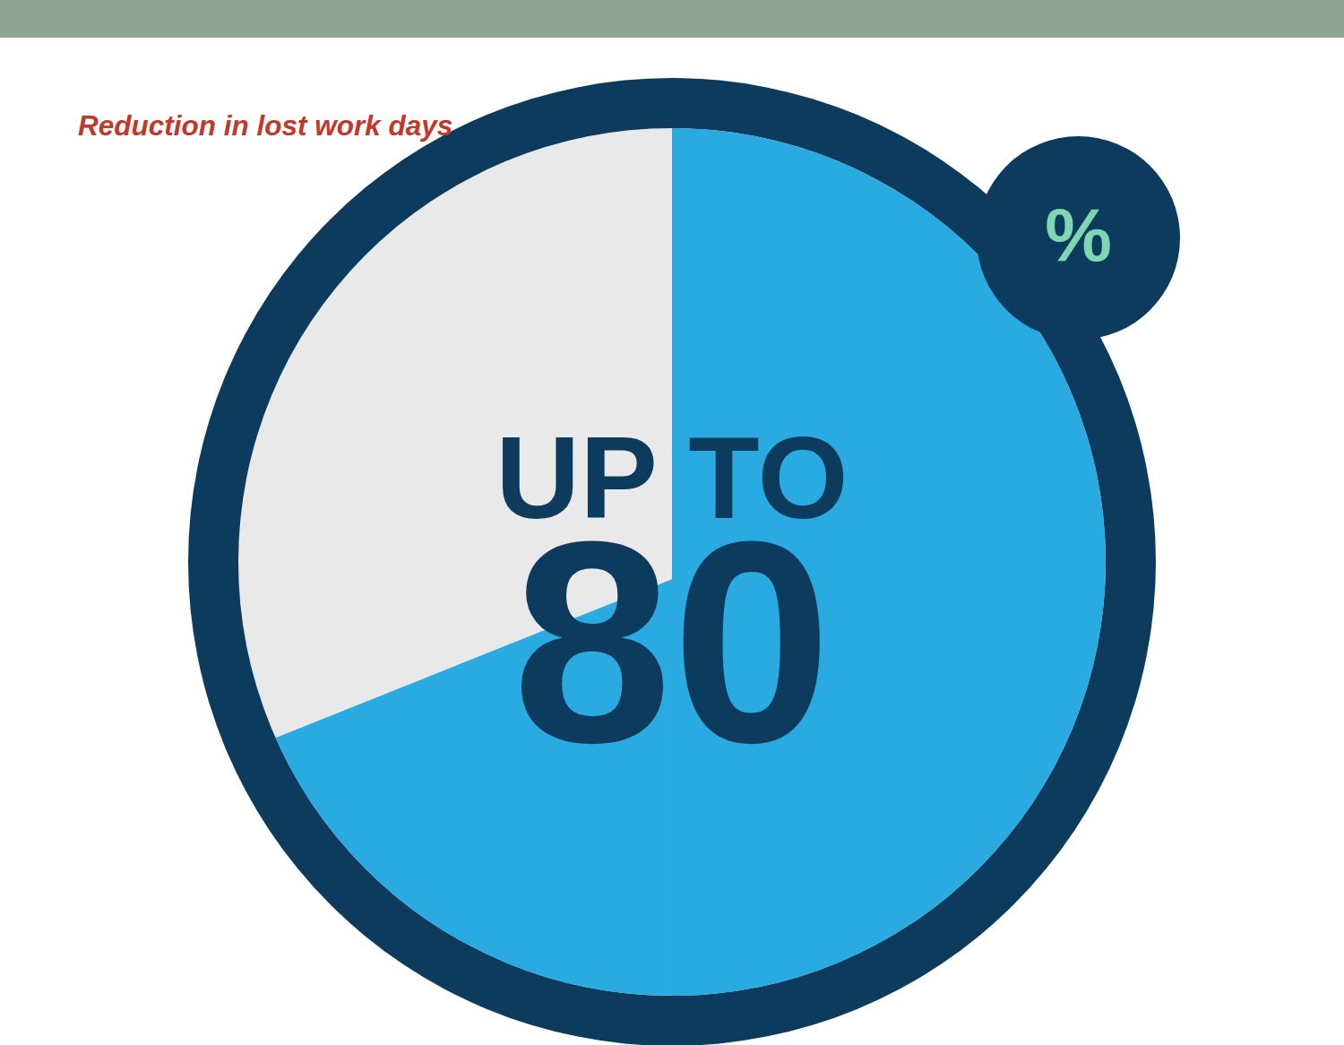Reduction in lost work days
UP TO
80
%